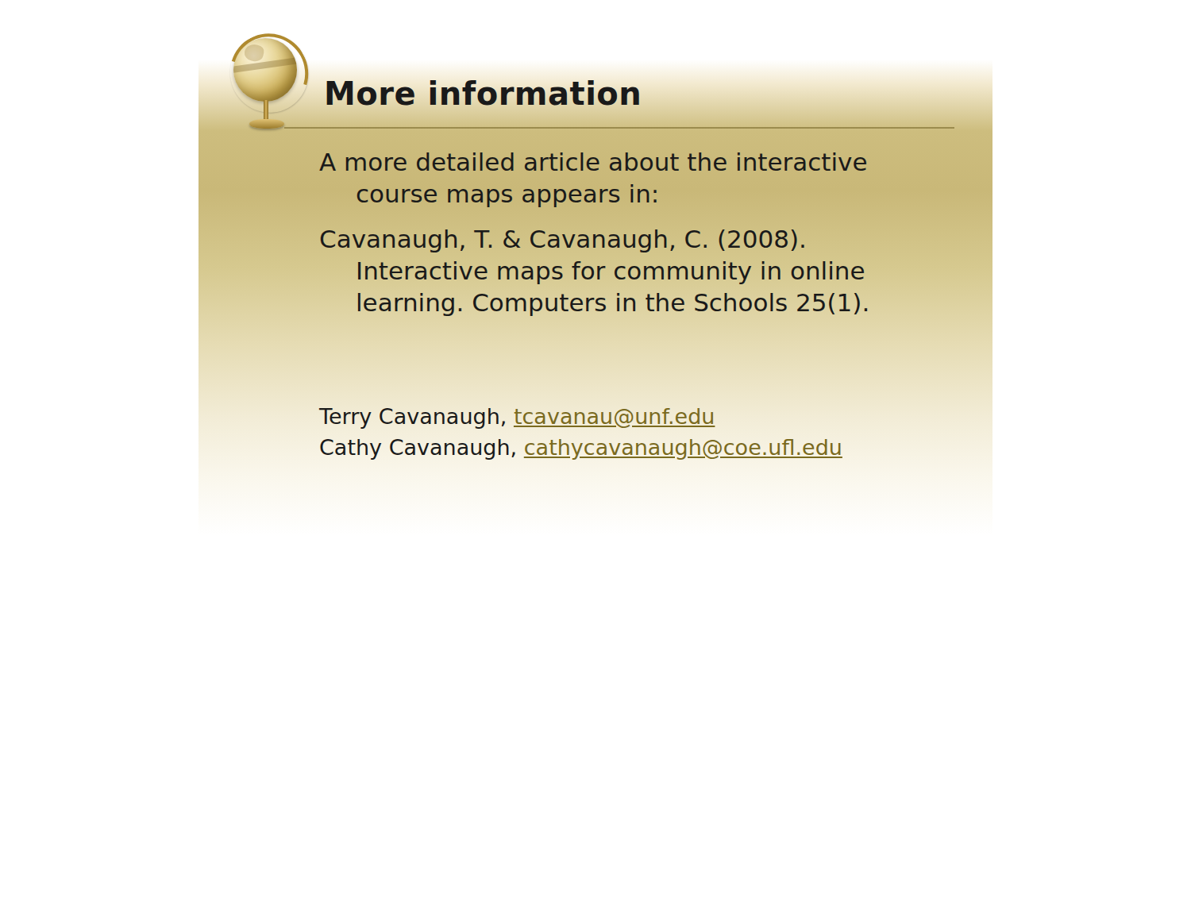More information
A more detailed article about the interactive course maps appears in:
Cavanaugh, T. & Cavanaugh, C. (2008). Interactive maps for community in online learning. Computers in the Schools 25(1).
Terry Cavanaugh, tcavanau@unf.edu
Cathy Cavanaugh, cathycavanaugh@coe.ufl.edu